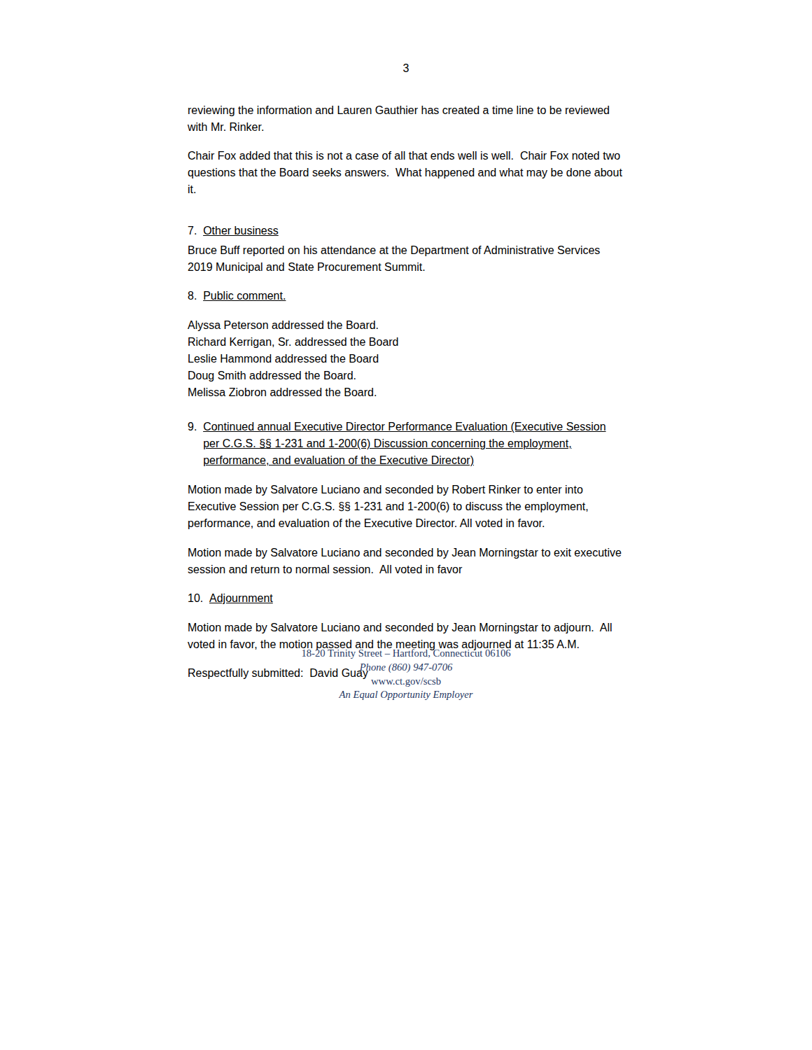3
reviewing the information and Lauren Gauthier has created a time line to be reviewed with Mr. Rinker.
Chair Fox added that this is not a case of all that ends well is well. Chair Fox noted two questions that the Board seeks answers. What happened and what may be done about it.
7. Other business
Bruce Buff reported on his attendance at the Department of Administrative Services 2019 Municipal and State Procurement Summit.
8. Public comment.
Alyssa Peterson addressed the Board.
Richard Kerrigan, Sr. addressed the Board
Leslie Hammond addressed the Board
Doug Smith addressed the Board.
Melissa Ziobron addressed the Board.
9. Continued annual Executive Director Performance Evaluation (Executive Session per C.G.S. §§ 1-231 and 1-200(6) Discussion concerning the employment, performance, and evaluation of the Executive Director)
Motion made by Salvatore Luciano and seconded by Robert Rinker to enter into Executive Session per C.G.S. §§ 1-231 and 1-200(6) to discuss the employment, performance, and evaluation of the Executive Director. All voted in favor.
Motion made by Salvatore Luciano and seconded by Jean Morningstar to exit executive session and return to normal session. All voted in favor
10. Adjournment
Motion made by Salvatore Luciano and seconded by Jean Morningstar to adjourn. All voted in favor, the motion passed and the meeting was adjourned at 11:35 A.M.
Respectfully submitted: David Guay
18-20 Trinity Street – Hartford, Connecticut 06106
Phone (860) 947-0706
www.ct.gov/scsb
An Equal Opportunity Employer